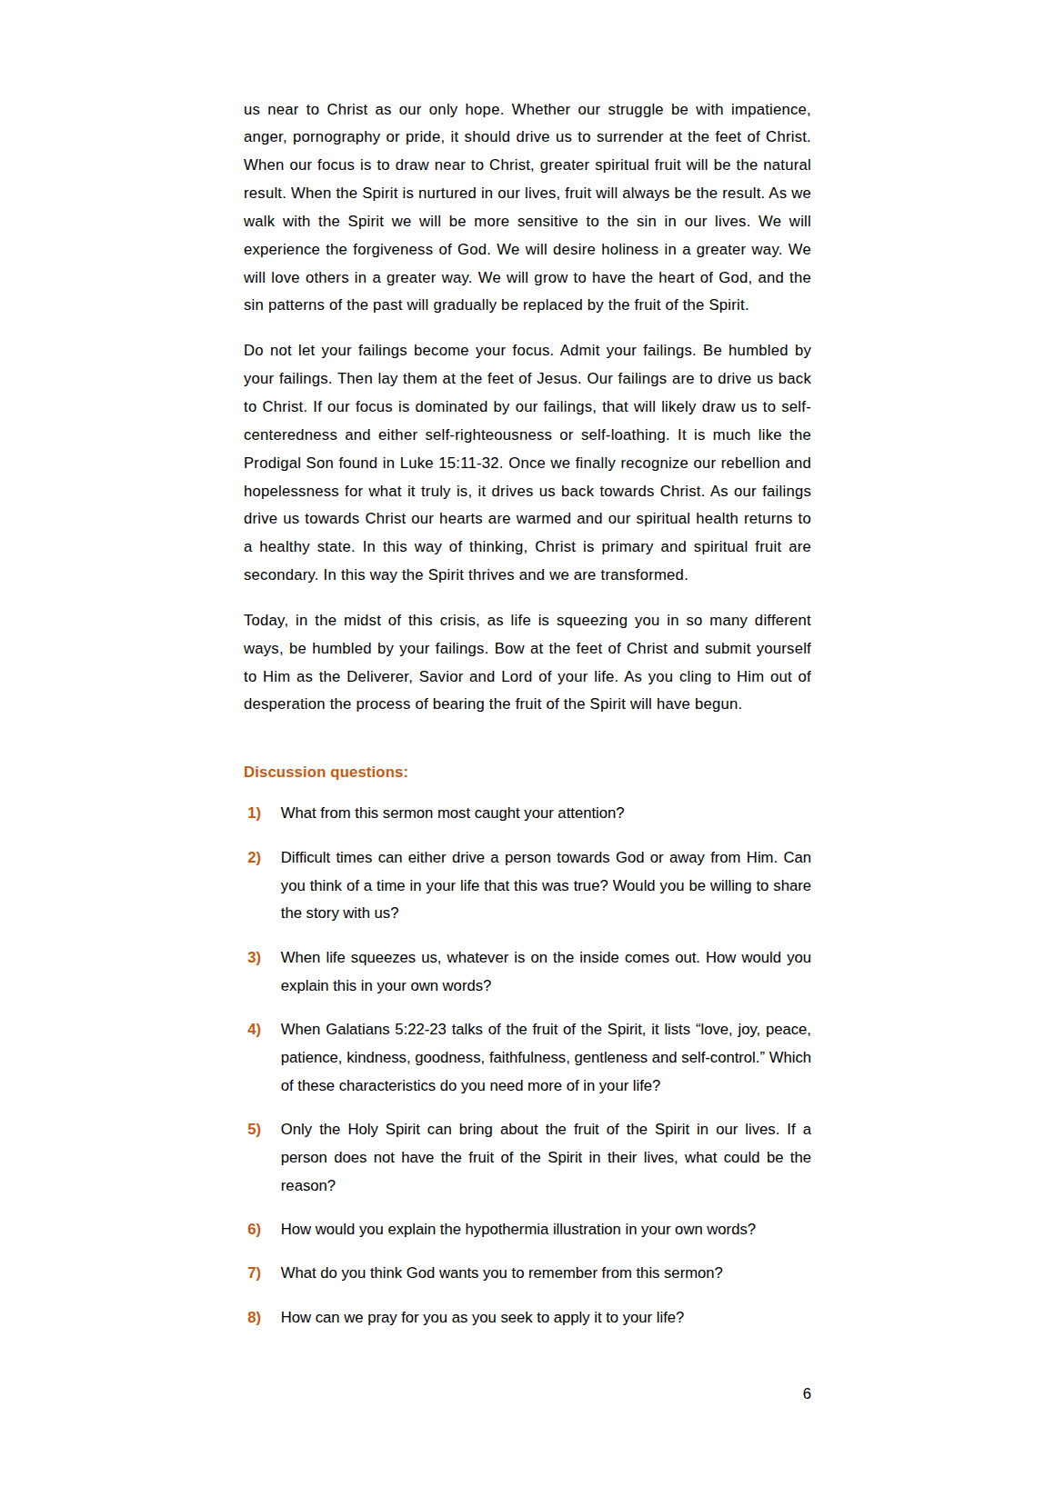us near to Christ as our only hope. Whether our struggle be with impatience, anger, pornography or pride, it should drive us to surrender at the feet of Christ. When our focus is to draw near to Christ, greater spiritual fruit will be the natural result. When the Spirit is nurtured in our lives, fruit will always be the result. As we walk with the Spirit we will be more sensitive to the sin in our lives. We will experience the forgiveness of God. We will desire holiness in a greater way. We will love others in a greater way. We will grow to have the heart of God, and the sin patterns of the past will gradually be replaced by the fruit of the Spirit.
Do not let your failings become your focus. Admit your failings. Be humbled by your failings. Then lay them at the feet of Jesus. Our failings are to drive us back to Christ. If our focus is dominated by our failings, that will likely draw us to self-centeredness and either self-righteousness or self-loathing. It is much like the Prodigal Son found in Luke 15:11-32. Once we finally recognize our rebellion and hopelessness for what it truly is, it drives us back towards Christ. As our failings drive us towards Christ our hearts are warmed and our spiritual health returns to a healthy state. In this way of thinking, Christ is primary and spiritual fruit are secondary. In this way the Spirit thrives and we are transformed.
Today, in the midst of this crisis, as life is squeezing you in so many different ways, be humbled by your failings. Bow at the feet of Christ and submit yourself to Him as the Deliverer, Savior and Lord of your life. As you cling to Him out of desperation the process of bearing the fruit of the Spirit will have begun.
Discussion questions:
What from this sermon most caught your attention?
Difficult times can either drive a person towards God or away from Him. Can you think of a time in your life that this was true? Would you be willing to share the story with us?
When life squeezes us, whatever is on the inside comes out. How would you explain this in your own words?
When Galatians 5:22-23 talks of the fruit of the Spirit, it lists “love, joy, peace, patience, kindness, goodness, faithfulness, gentleness and self-control.” Which of these characteristics do you need more of in your life?
Only the Holy Spirit can bring about the fruit of the Spirit in our lives. If a person does not have the fruit of the Spirit in their lives, what could be the reason?
How would you explain the hypothermia illustration in your own words?
What do you think God wants you to remember from this sermon?
How can we pray for you as you seek to apply it to your life?
6